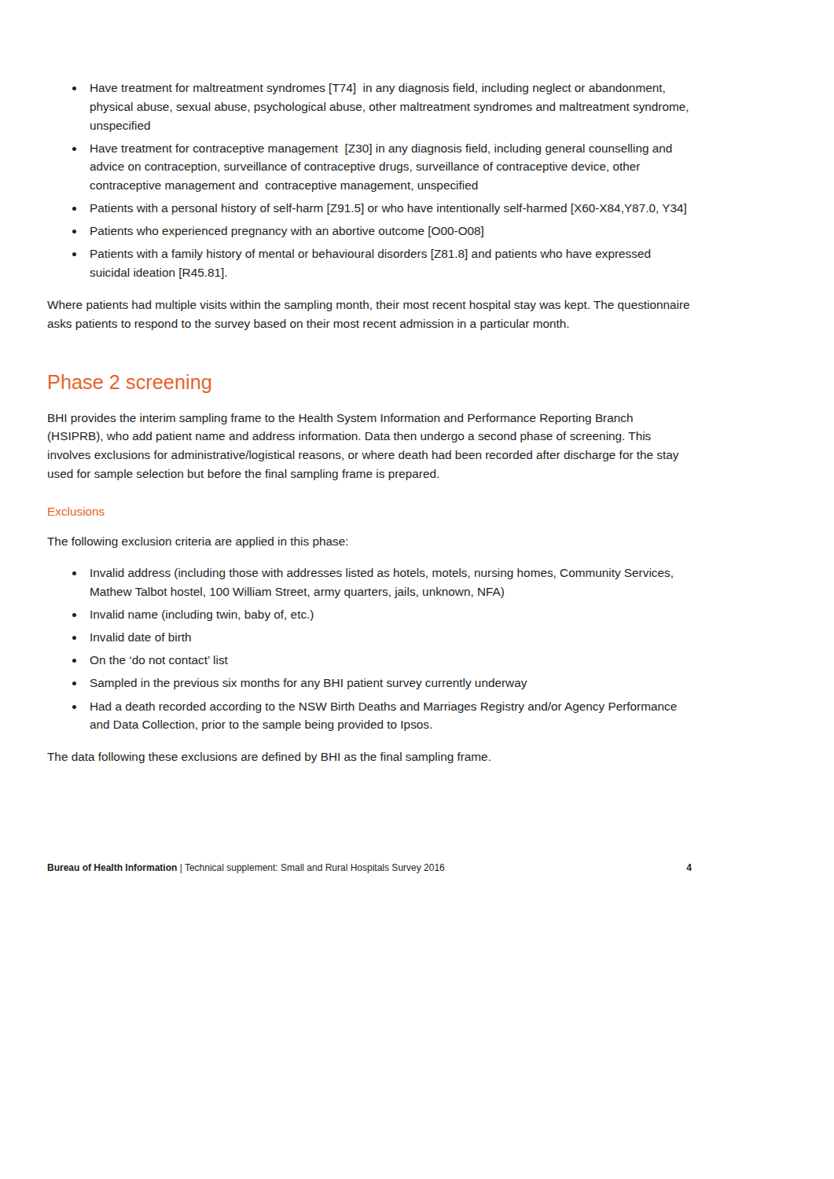Have treatment for maltreatment syndromes [T74] in any diagnosis field, including neglect or abandonment, physical abuse, sexual abuse, psychological abuse, other maltreatment syndromes and maltreatment syndrome, unspecified
Have treatment for contraceptive management [Z30] in any diagnosis field, including general counselling and advice on contraception, surveillance of contraceptive drugs, surveillance of contraceptive device, other contraceptive management and contraceptive management, unspecified
Patients with a personal history of self-harm [Z91.5] or who have intentionally self-harmed [X60-X84,Y87.0, Y34]
Patients who experienced pregnancy with an abortive outcome [O00-O08]
Patients with a family history of mental or behavioural disorders [Z81.8] and patients who have expressed suicidal ideation [R45.81].
Where patients had multiple visits within the sampling month, their most recent hospital stay was kept. The questionnaire asks patients to respond to the survey based on their most recent admission in a particular month.
Phase 2 screening
BHI provides the interim sampling frame to the Health System Information and Performance Reporting Branch (HSIPRB), who add patient name and address information. Data then undergo a second phase of screening. This involves exclusions for administrative/logistical reasons, or where death had been recorded after discharge for the stay used for sample selection but before the final sampling frame is prepared.
Exclusions
The following exclusion criteria are applied in this phase:
Invalid address (including those with addresses listed as hotels, motels, nursing homes, Community Services, Mathew Talbot hostel, 100 William Street, army quarters, jails, unknown, NFA)
Invalid name (including twin, baby of, etc.)
Invalid date of birth
On the ‘do not contact’ list
Sampled in the previous six months for any BHI patient survey currently underway
Had a death recorded according to the NSW Birth Deaths and Marriages Registry and/or Agency Performance and Data Collection, prior to the sample being provided to Ipsos.
The data following these exclusions are defined by BHI as the final sampling frame.
Bureau of Health Information | Technical supplement: Small and Rural Hospitals Survey 2016
4